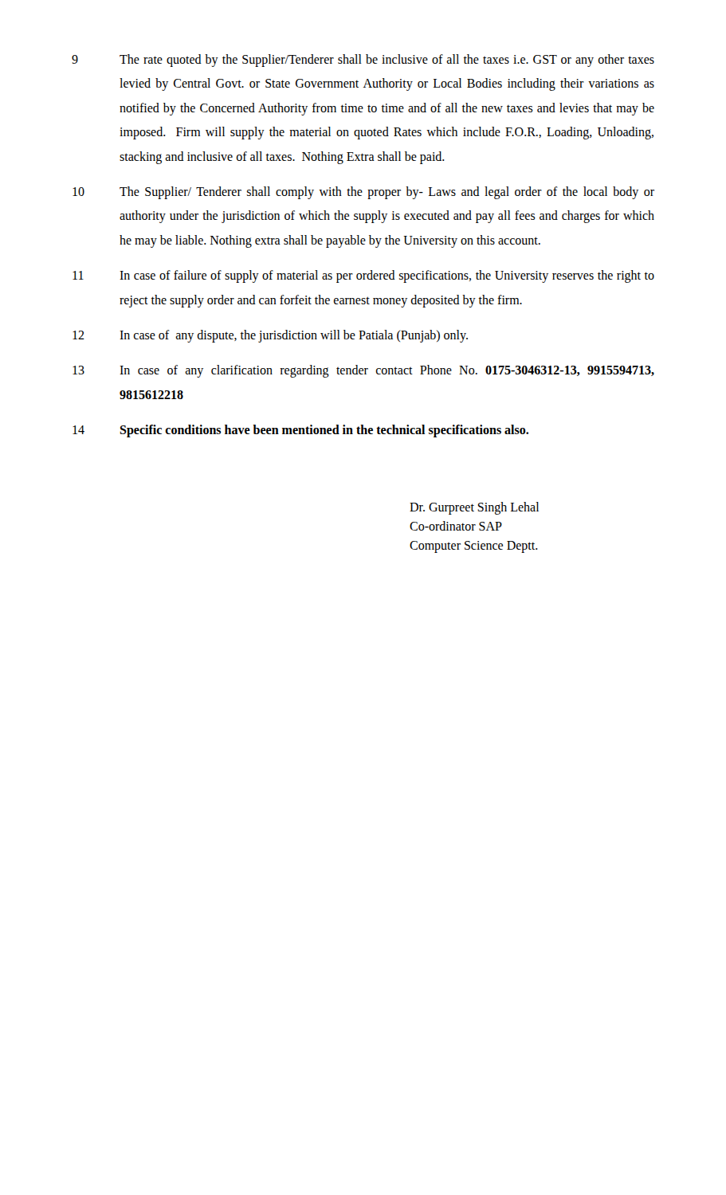The rate quoted by the Supplier/Tenderer shall be inclusive of all the taxes i.e. GST or any other taxes levied by Central Govt. or State Government Authority or Local Bodies including their variations as notified by the Concerned Authority from time to time and of all the new taxes and levies that may be imposed. Firm will supply the material on quoted Rates which include F.O.R., Loading, Unloading, stacking and inclusive of all taxes. Nothing Extra shall be paid.
The Supplier/ Tenderer shall comply with the proper by- Laws and legal order of the local body or authority under the jurisdiction of which the supply is executed and pay all fees and charges for which he may be liable. Nothing extra shall be payable by the University on this account.
In case of failure of supply of material as per ordered specifications, the University reserves the right to reject the supply order and can forfeit the earnest money deposited by the firm.
In case of any dispute, the jurisdiction will be Patiala (Punjab) only.
In case of any clarification regarding tender contact Phone No. 0175-3046312-13, 9915594713, 9815612218
Specific conditions have been mentioned in the technical specifications also.
Dr. Gurpreet Singh Lehal
Co-ordinator SAP
Computer Science Deptt.